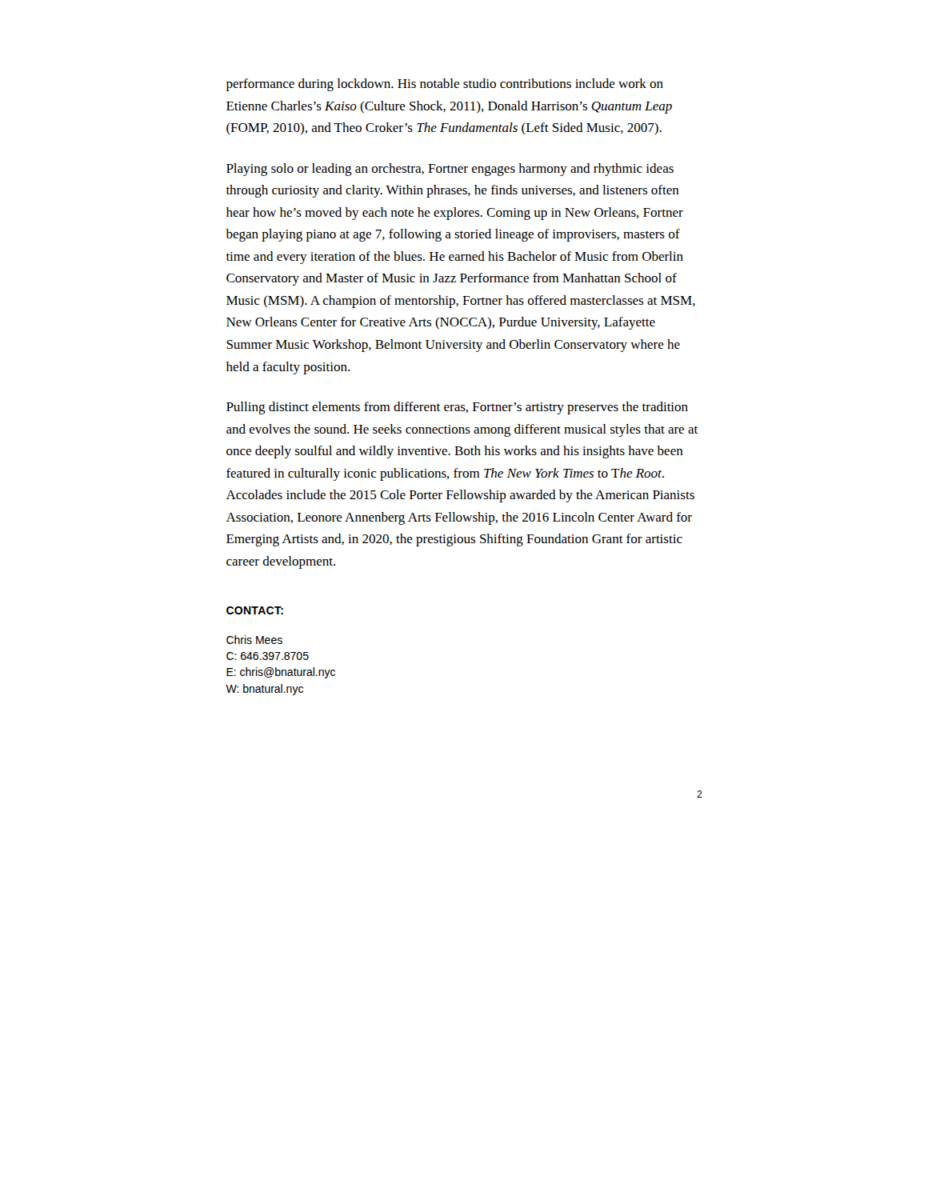performance during lockdown. His notable studio contributions include work on Etienne Charles’s Kaiso (Culture Shock, 2011), Donald Harrison’s Quantum Leap (FOMP, 2010), and Theo Croker’s The Fundamentals (Left Sided Music, 2007).
Playing solo or leading an orchestra, Fortner engages harmony and rhythmic ideas through curiosity and clarity. Within phrases, he finds universes, and listeners often hear how he’s moved by each note he explores. Coming up in New Orleans, Fortner began playing piano at age 7, following a storied lineage of improvisers, masters of time and every iteration of the blues. He earned his Bachelor of Music from Oberlin Conservatory and Master of Music in Jazz Performance from Manhattan School of Music (MSM). A champion of mentorship, Fortner has offered masterclasses at MSM, New Orleans Center for Creative Arts (NOCCA), Purdue University, Lafayette Summer Music Workshop, Belmont University and Oberlin Conservatory where he held a faculty position.
Pulling distinct elements from different eras, Fortner’s artistry preserves the tradition and evolves the sound. He seeks connections among different musical styles that are at once deeply soulful and wildly inventive. Both his works and his insights have been featured in culturally iconic publications, from The New York Times to The Root. Accolades include the 2015 Cole Porter Fellowship awarded by the American Pianists Association, Leonore Annenberg Arts Fellowship, the 2016 Lincoln Center Award for Emerging Artists and, in 2020, the prestigious Shifting Foundation Grant for artistic career development.
CONTACT:
Chris Mees
C: 646.397.8705
E: chris@bnatural.nyc
W: bnatural.nyc
2